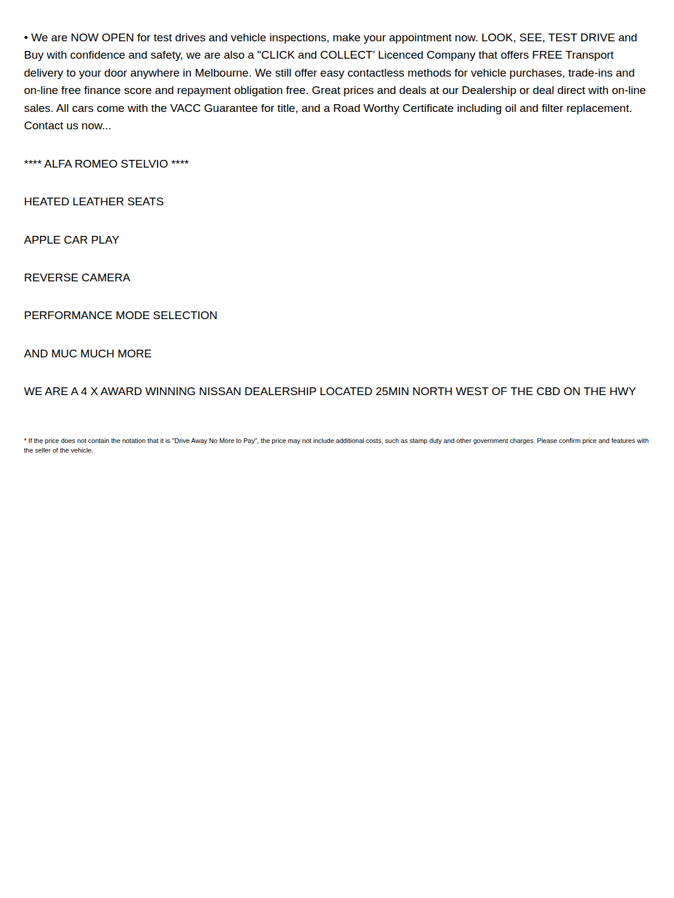• We are NOW OPEN for test drives and vehicle inspections, make your appointment now. LOOK, SEE, TEST DRIVE and Buy with confidence and safety, we are also a "CLICK and COLLECT’ Licenced Company that offers FREE Transport delivery to your door anywhere in Melbourne. We still offer easy contactless methods for vehicle purchases, trade-ins and on-line free finance score and repayment obligation free. Great prices and deals at our Dealership or deal direct with on-line sales. All cars come with the VACC Guarantee for title, and a Road Worthy Certificate including oil and filter replacement. Contact us now...
**** ALFA ROMEO STELVIO ****
HEATED LEATHER SEATS
APPLE CAR PLAY
REVERSE CAMERA
PERFORMANCE MODE SELECTION
AND MUC MUCH MORE
WE ARE A 4 X AWARD WINNING NISSAN DEALERSHIP LOCATED 25MIN NORTH WEST OF THE CBD ON THE HWY
* If the price does not contain the notation that it is "Drive Away No More to Pay", the price may not include additional costs, such as stamp duty and other government charges. Please confirm price and features with the seller of the vehicle.